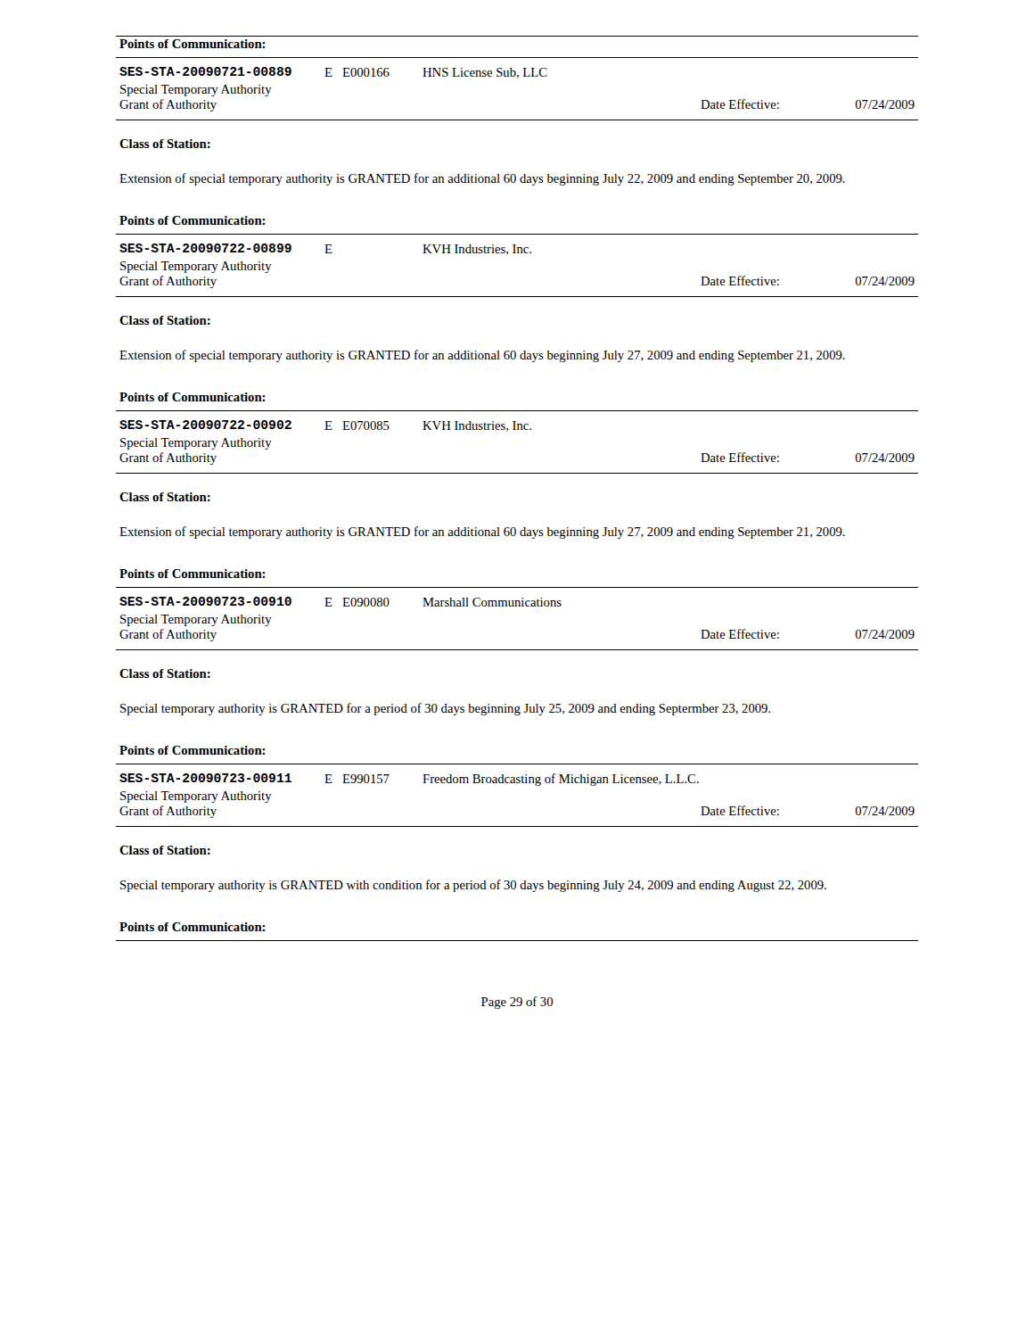Points of Communication:
SES-STA-20090721-00889 E E000166 HNS License Sub, LLC
Special Temporary Authority
Grant of Authority Date Effective: 07/24/2009
Class of Station:
Extension of special temporary authority is GRANTED for an additional 60 days beginning July 22, 2009 and ending September 20, 2009.
Points of Communication:
SES-STA-20090722-00899 E KVH Industries, Inc.
Special Temporary Authority
Grant of Authority Date Effective: 07/24/2009
Class of Station:
Extension of special temporary authority is GRANTED for an additional 60 days beginning July 27, 2009 and ending September 21, 2009.
Points of Communication:
SES-STA-20090722-00902 E E070085 KVH Industries, Inc.
Special Temporary Authority
Grant of Authority Date Effective: 07/24/2009
Class of Station:
Extension of special temporary authority is GRANTED for an additional 60 days beginning July 27, 2009 and ending September 21, 2009.
Points of Communication:
SES-STA-20090723-00910 E E090080 Marshall Communications
Special Temporary Authority
Grant of Authority Date Effective: 07/24/2009
Class of Station:
Special temporary authority is GRANTED for a period of 30 days beginning July 25, 2009 and ending Septermber 23, 2009.
Points of Communication:
SES-STA-20090723-00911 E E990157 Freedom Broadcasting of Michigan Licensee, L.L.C.
Special Temporary Authority
Grant of Authority Date Effective: 07/24/2009
Class of Station:
Special temporary authority is GRANTED with condition for a period of 30 days beginning July 24, 2009 and ending August 22, 2009.
Points of Communication:
Page 29 of 30